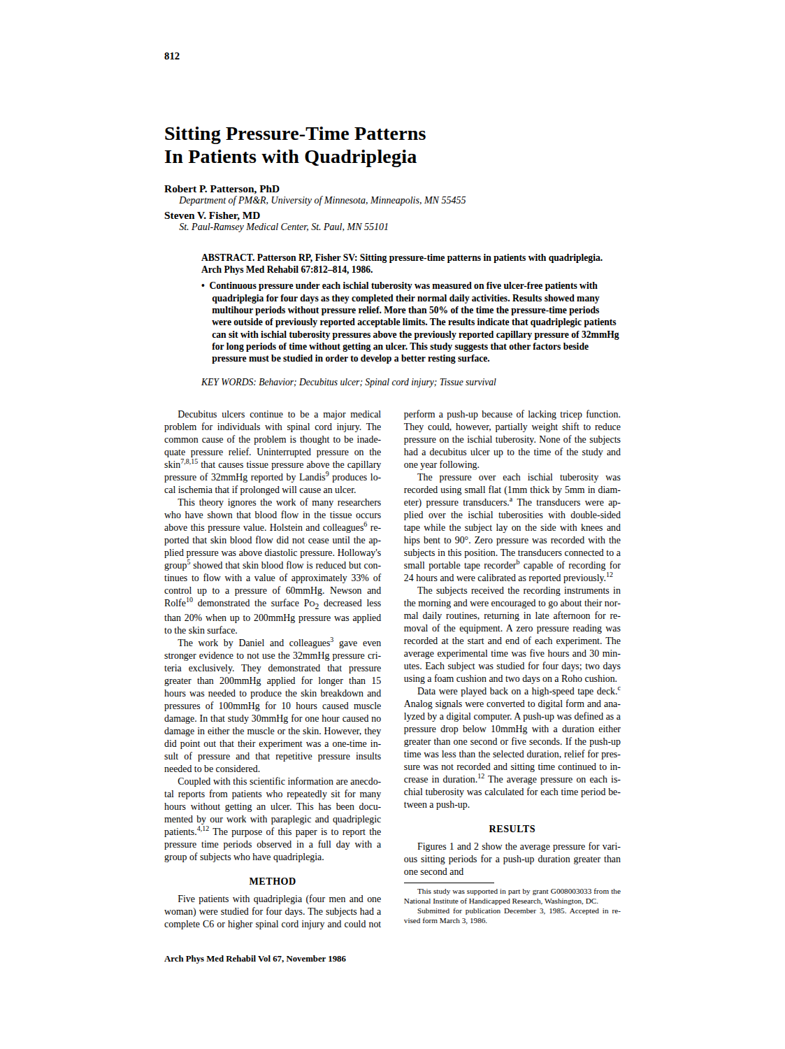812
Sitting Pressure-Time Patterns
In Patients with Quadriplegia
Robert P. Patterson, PhD
Department of PM&R, University of Minnesota, Minneapolis, MN 55455
Steven V. Fisher, MD
St. Paul-Ramsey Medical Center, St. Paul, MN 55101
ABSTRACT. Patterson RP, Fisher SV: Sitting pressure-time patterns in patients with quadriplegia. Arch Phys Med Rehabil 67:812–814, 1986.
• Continuous pressure under each ischial tuberosity was measured on five ulcer-free patients with quadriplegia for four days as they completed their normal daily activities. Results showed many multihour periods without pressure relief. More than 50% of the time the pressure-time periods were outside of previously reported acceptable limits. The results indicate that quadriplegic patients can sit with ischial tuberosity pressures above the previously reported capillary pressure of 32mmHg for long periods of time without getting an ulcer. This study suggests that other factors beside pressure must be studied in order to develop a better resting surface.
KEY WORDS: Behavior; Decubitus ulcer; Spinal cord injury; Tissue survival
Decubitus ulcers continue to be a major medical problem for individuals with spinal cord injury. The common cause of the problem is thought to be inadequate pressure relief. Uninterrupted pressure on the skin7,8,15 that causes tissue pressure above the capillary pressure of 32mmHg reported by Landis9 produces local ischemia that if prolonged will cause an ulcer.
This theory ignores the work of many researchers who have shown that blood flow in the tissue occurs above this pressure value. Holstein and colleagues6 reported that skin blood flow did not cease until the applied pressure was above diastolic pressure. Holloway's group5 showed that skin blood flow is reduced but continues to flow with a value of approximately 33% of control up to a pressure of 60mmHg. Newson and Rolfe10 demonstrated the surface PO2 decreased less than 20% when up to 200mmHg pressure was applied to the skin surface.
The work by Daniel and colleagues3 gave even stronger evidence to not use the 32mmHg pressure criteria exclusively. They demonstrated that pressure greater than 200mmHg applied for longer than 15 hours was needed to produce the skin breakdown and pressures of 100mmHg for 10 hours caused muscle damage. In that study 30mmHg for one hour caused no damage in either the muscle or the skin. However, they did point out that their experiment was a one-time insult of pressure and that repetitive pressure insults needed to be considered.
Coupled with this scientific information are anecdotal reports from patients who repeatedly sit for many hours without getting an ulcer. This has been documented by our work with paraplegic and quadriplegic patients.4,12 The purpose of this paper is to report the pressure time periods observed in a full day with a group of subjects who have quadriplegia.
METHOD
Five patients with quadriplegia (four men and one woman) were studied for four days. The subjects had a complete C6 or higher spinal cord injury and could not perform a push-up because of lacking tricep function. They could, however, partially weight shift to reduce pressure on the ischial tuberosity. None of the subjects had a decubitus ulcer up to the time of the study and one year following.
The pressure over each ischial tuberosity was recorded using small flat (1mm thick by 5mm in diameter) pressure transducers.a The transducers were applied over the ischial tuberosities with double-sided tape while the subject lay on the side with knees and hips bent to 90°. Zero pressure was recorded with the subjects in this position. The transducers connected to a small portable tape recorderb capable of recording for 24 hours and were calibrated as reported previously.12
The subjects received the recording instruments in the morning and were encouraged to go about their normal daily routines, returning in late afternoon for removal of the equipment. A zero pressure reading was recorded at the start and end of each experiment. The average experimental time was five hours and 30 minutes. Each subject was studied for four days; two days using a foam cushion and two days on a Roho cushion.
Data were played back on a high-speed tape deck.c Analog signals were converted to digital form and analyzed by a digital computer. A push-up was defined as a pressure drop below 10mmHg with a duration either greater than one second or five seconds. If the push-up time was less than the selected duration, relief for pressure was not recorded and sitting time continued to increase in duration.12 The average pressure on each ischial tuberosity was calculated for each time period between a push-up.
RESULTS
Figures 1 and 2 show the average pressure for various sitting periods for a push-up duration greater than one second and
This study was supported in part by grant G008003033 from the National Institute of Handicapped Research, Washington, DC.
Submitted for publication December 3, 1985. Accepted in revised form March 3, 1986.
Arch Phys Med Rehabil Vol 67, November 1986